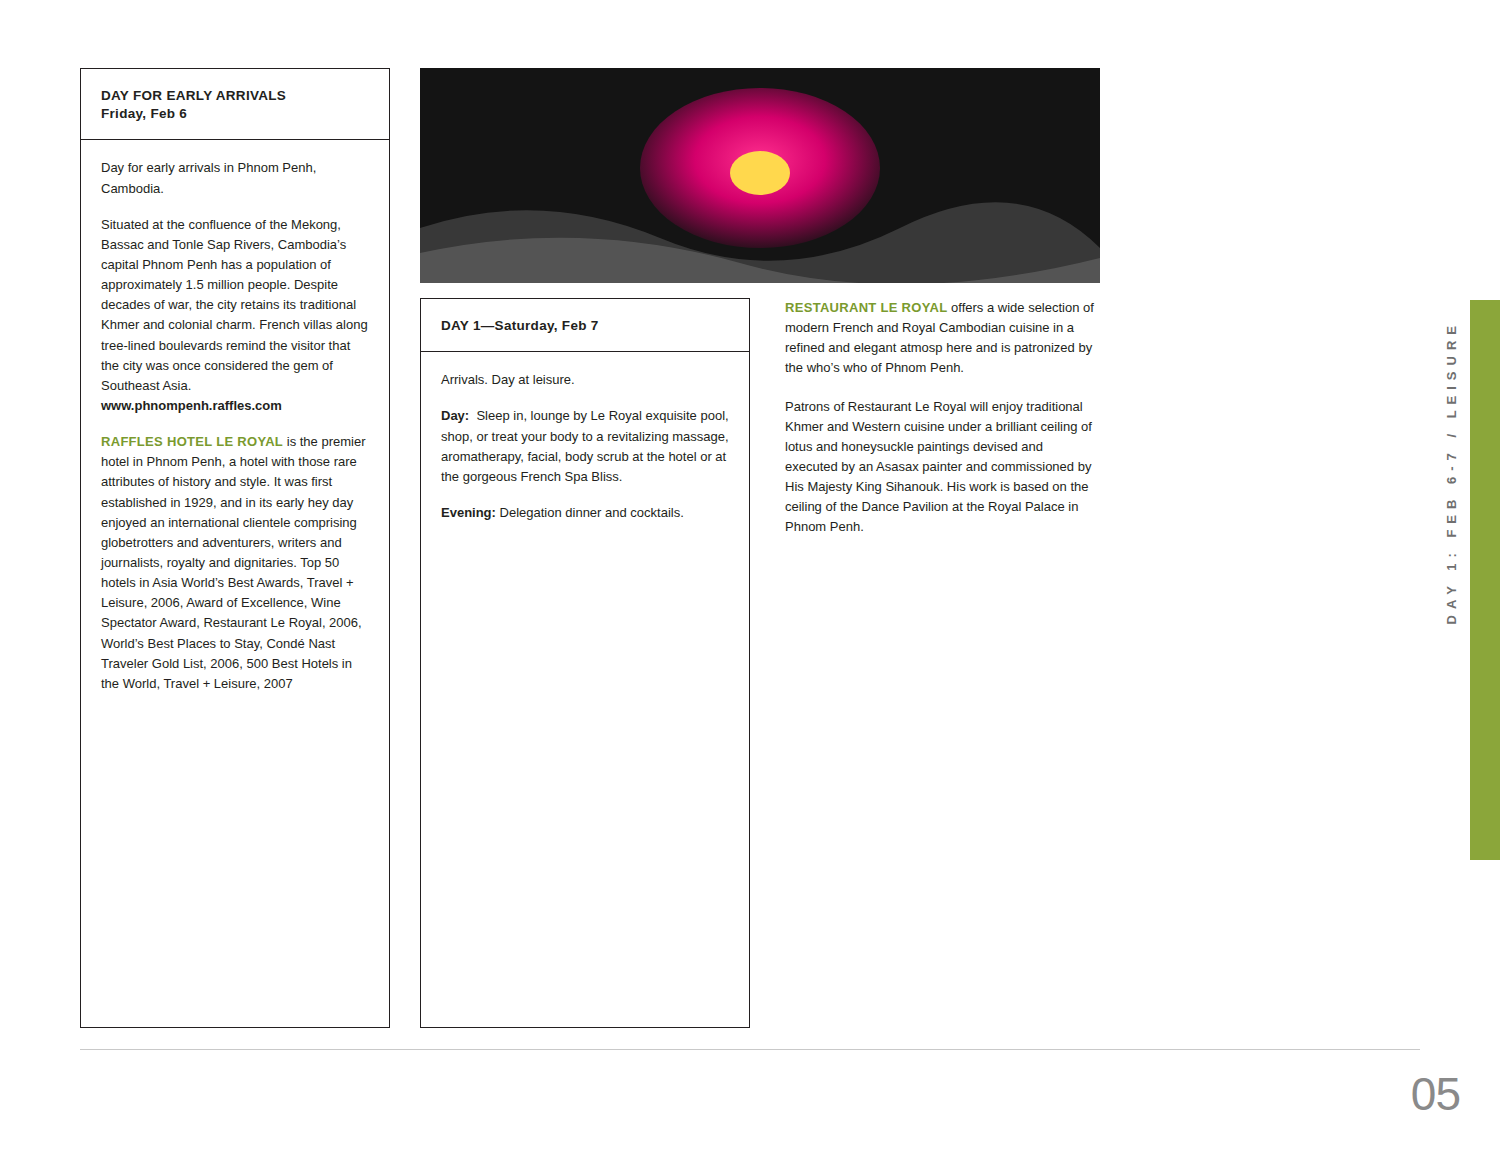DAY FOR EARLY ARRIVALS
Friday, Feb 6
Day for early arrivals in Phnom Penh, Cambodia.
Situated at the confluence of the Mekong, Bassac and Tonle Sap Rivers, Cambodia’s capital Phnom Penh has a population of approximately 1.5 million people. Despite decades of war, the city retains its traditional Khmer and colonial charm. French villas along tree-lined boulevards remind the visitor that the city was once considered the gem of Southeast Asia.
www.phnompenh.raffles.com
Raffles Hotel Le Royal is the premier hotel in Phnom Penh, a hotel with those rare attributes of history and style. It was first established in 1929, and in its early hey day enjoyed an international clientele comprising globetrotters and adventurers, writers and journalists, royalty and dignitaries. Top 50 hotels in Asia World’s Best Awards, Travel + Leisure, 2006, Award of Excellence, Wine Spectator Award, Restaurant Le Royal, 2006, World’s Best Places to Stay, Condé Nast Traveler Gold List, 2006, 500 Best Hotels in the World, Travel + Leisure, 2007
DAY 1—Saturday, Feb 7
Arrivals. Day at leisure.
Day: Sleep in, lounge by Le Royal exquisite pool, shop, or treat your body to a revitalizing massage, aromatherapy, facial, body scrub at the hotel or at the gorgeous French Spa Bliss.
Evening: Delegation dinner and cocktails.
Restaurant Le Royal offers a wide selection of modern French and Royal Cambodian cuisine in a refined and elegant atmosp here and is patronized by the who’s who of Phnom Penh.
Patrons of Restaurant Le Royal will enjoy traditional Khmer and Western cuisine under a brilliant ceiling of lotus and honeysuckle paintings devised and executed by an Asasax painter and commissioned by His Majesty King Sihanouk. His work is based on the ceiling of the Dance Pavilion at the Royal Palace in Phnom Penh.
Day 1: Feb 6-7 / Leisure
05